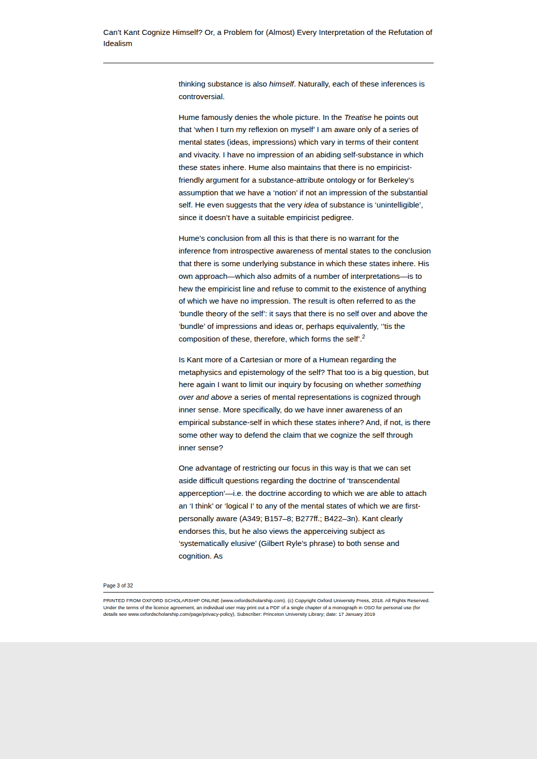Can’t Kant Cognize Himself? Or, a Problem for (Almost) Every Interpretation of the Refutation of Idealism
thinking substance is also himself. Naturally, each of these inferences is controversial.
Hume famously denies the whole picture. In the Treatise he points out that ‘when I turn my reflexion on myself’ I am aware only of a series of mental states (ideas, impressions) which vary in terms of their content and vivacity. I have no impression of an abiding self-substance in which these states inhere. Hume also maintains that there is no empiricist-friendly argument for a substance-attribute ontology or for Berkeley’s assumption that we have a ‘notion’ if not an impression of the substantial self. He even suggests that the very idea of substance is ‘unintelligible’, since it doesn’t have a suitable empiricist pedigree.
Hume’s conclusion from all this is that there is no warrant for the inference from introspective awareness of mental states to the conclusion that there is some underlying substance in which these states inhere. His own approach—which also admits of a number of interpretations—is to hew the empiricist line and refuse to commit to the existence of anything of which we have no impression. The result is often referred to as the ‘bundle theory of the self’: it says that there is no self over and above the ‘bundle’ of impressions and ideas or, perhaps equivalently, ‘’tis the composition of these, therefore, which forms the self’.2
Is Kant more of a Cartesian or more of a Humean regarding the metaphysics and epistemology of the self? That too is a big question, but here again I want to limit our inquiry by focusing on whether something over and above a series of mental representations is cognized through inner sense. More specifically, do we have inner awareness of an empirical substance-self in which these states inhere? And, if not, is there some other way to defend the claim that we cognize the self through inner sense?
One advantage of restricting our focus in this way is that we can set aside difficult questions regarding the doctrine of ‘transcendental apperception’—i.e. the doctrine according to which we are able to attach an ‘I think’ or ‘logical I’ to any of the mental states of which we are first-personally aware (A349; B157–8; B277ff.; B422–3n). Kant clearly endorses this, but he also views the apperceiving subject as ‘systematically elusive’ (Gilbert Ryle’s phrase) to both sense and cognition. As
Page 3 of 32
PRINTED FROM OXFORD SCHOLARSHIP ONLINE (www.oxfordscholarship.com). (c) Copyright Oxford University Press, 2018. All Rights Reserved. Under the terms of the licence agreement, an individual user may print out a PDF of a single chapter of a monograph in OSO for personal use (for details see www.oxfordscholarship.com/page/privacy-policy). Subscriber: Princeton University Library; date: 17 January 2019